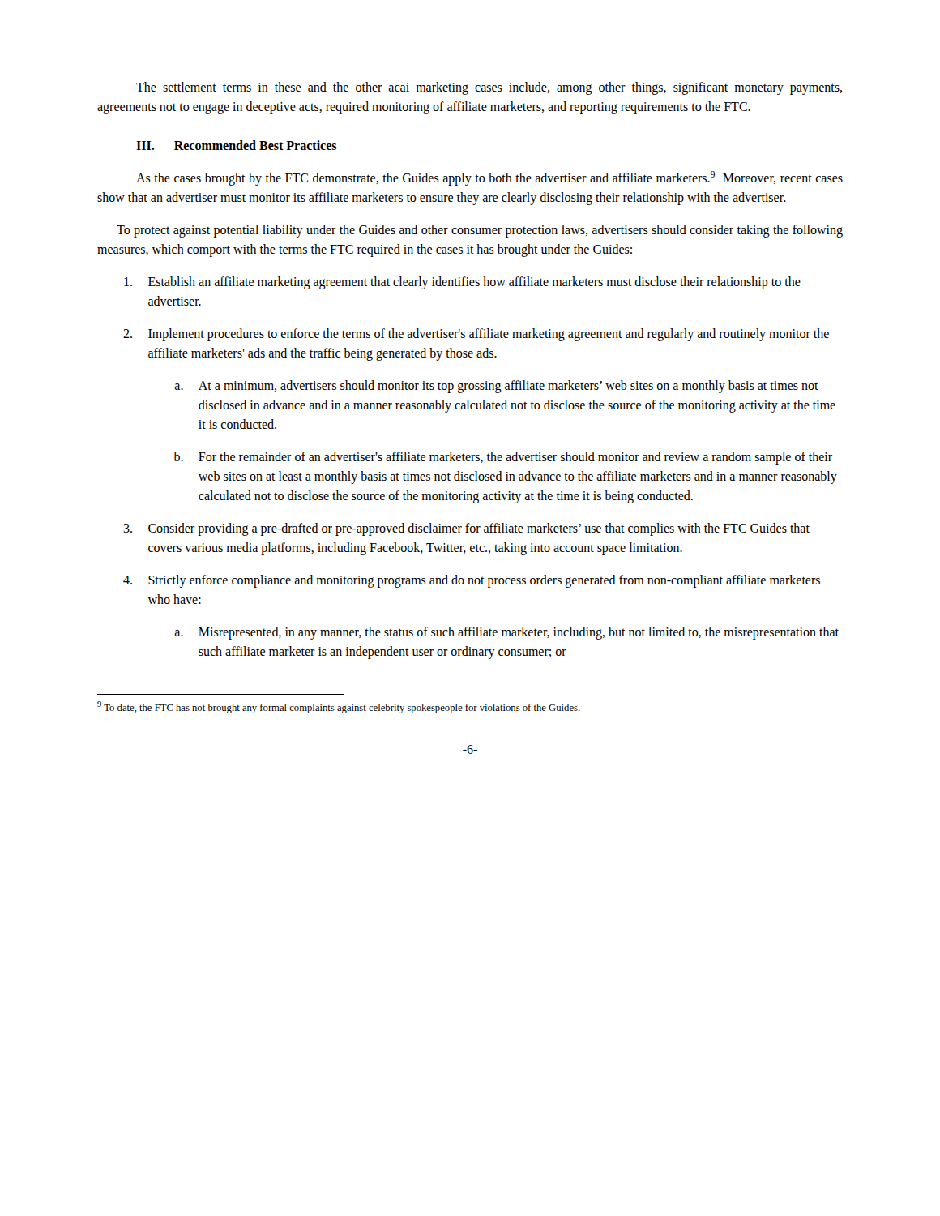The settlement terms in these and the other acai marketing cases include, among other things, significant monetary payments, agreements not to engage in deceptive acts, required monitoring of affiliate marketers, and reporting requirements to the FTC.
III. Recommended Best Practices
As the cases brought by the FTC demonstrate, the Guides apply to both the advertiser and affiliate marketers.9 Moreover, recent cases show that an advertiser must monitor its affiliate marketers to ensure they are clearly disclosing their relationship with the advertiser.
To protect against potential liability under the Guides and other consumer protection laws, advertisers should consider taking the following measures, which comport with the terms the FTC required in the cases it has brought under the Guides:
Establish an affiliate marketing agreement that clearly identifies how affiliate marketers must disclose their relationship to the advertiser.
Implement procedures to enforce the terms of the advertiser's affiliate marketing agreement and regularly and routinely monitor the affiliate marketers' ads and the traffic being generated by those ads.
At a minimum, advertisers should monitor its top grossing affiliate marketers’ web sites on a monthly basis at times not disclosed in advance and in a manner reasonably calculated not to disclose the source of the monitoring activity at the time it is conducted.
For the remainder of an advertiser's affiliate marketers, the advertiser should monitor and review a random sample of their web sites on at least a monthly basis at times not disclosed in advance to the affiliate marketers and in a manner reasonably calculated not to disclose the source of the monitoring activity at the time it is being conducted.
Consider providing a pre-drafted or pre-approved disclaimer for affiliate marketers’ use that complies with the FTC Guides that covers various media platforms, including Facebook, Twitter, etc., taking into account space limitation.
Strictly enforce compliance and monitoring programs and do not process orders generated from non-compliant affiliate marketers who have:
Misrepresented, in any manner, the status of such affiliate marketer, including, but not limited to, the misrepresentation that such affiliate marketer is an independent user or ordinary consumer; or
9 To date, the FTC has not brought any formal complaints against celebrity spokespeople for violations of the Guides.
-6-